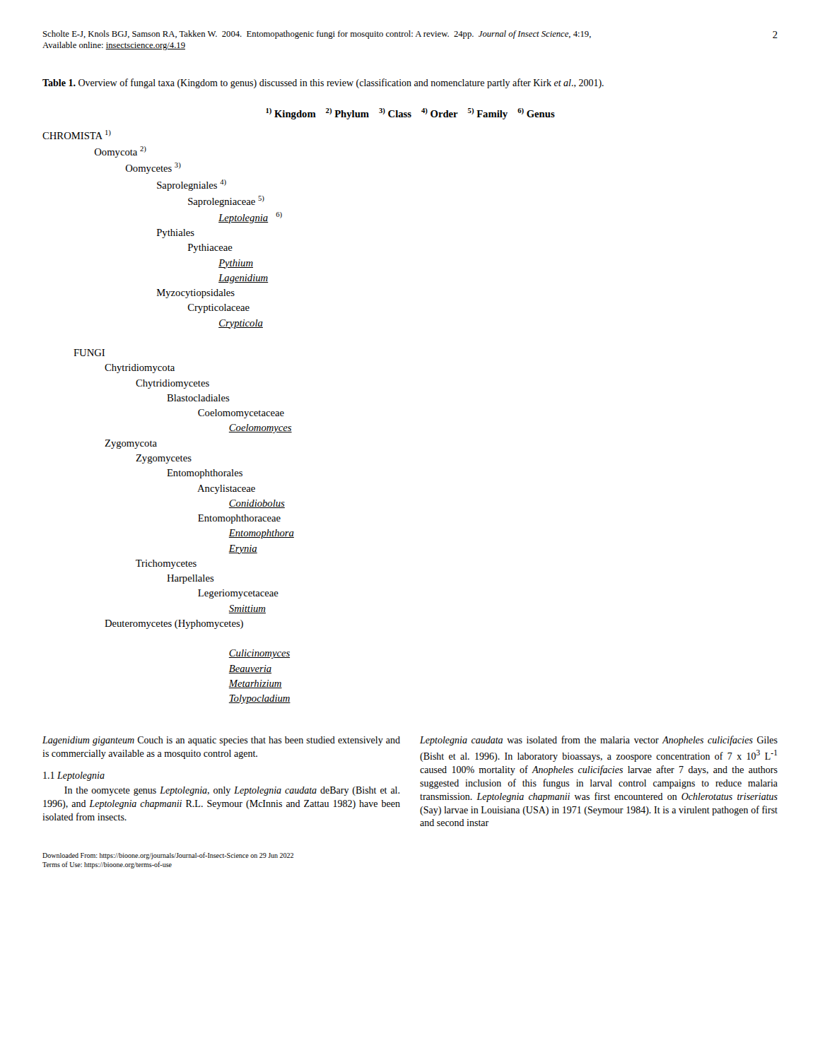Scholte E-J, Knols BGJ, Samson RA, Takken W. 2004. Entomopathogenic fungi for mosquito control: A review. 24pp. Journal of Insect Science, 4:19,
Available online: insectscience.org/4.19
2
Table 1. Overview of fungal taxa (Kingdom to genus) discussed in this review (classification and nomenclature partly after Kirk et al., 2001).
1) Kingdom2) Phylum3) Class4) Order5) Family6) Genus
CHROMISTA 1)
Oomycota 2)
Oomycetes 3)
Saprolegniales 4)
Saprolegniaceae 5)
Leptolegnia 6)
Pythiales
Pythiaceae
Pythium
Lagenidium
Myzocytiopsidales
Crypticolaceae
Crypticola
FUNGI
Chytridiomycota
Chytridiomycetes
Blastocladiales
Coelomomycetaceae
Coelomomyces
Zygomycota
Zygomycetes
Entomophthorales
Ancylistaceae
Conidiobolus
Entomophthoraceae
Entomophthora
Erynia
Trichomycetes
Harpellales
Legeriomycetaceae
Smittium
Deuteromycetes (Hyphomycetes)
Culicinomyces
Beauveria
Metarhizium
Tolypocladium
Lagenidium giganteum Couch is an aquatic species that has been studied extensively and is commercially available as a mosquito control agent.
1.1 Leptolegnia
In the oomycete genus Leptolegnia, only Leptolegnia caudata deBary (Bisht et al. 1996), and Leptolegnia chapmanii R.L. Seymour (McInnis and Zattau 1982) have been isolated from insects.
Leptolegnia caudata was isolated from the malaria vector Anopheles culicifacies Giles (Bisht et al. 1996). In laboratory bioassays, a zoospore concentration of 7 x 103 L-1 caused 100% mortality of Anopheles culicifacies larvae after 7 days, and the authors suggested inclusion of this fungus in larval control campaigns to reduce malaria transmission. Leptolegnia chapmanii was first encountered on Ochlerotatus triseriatus (Say) larvae in Louisiana (USA) in 1971 (Seymour 1984). It is a virulent pathogen of first and second instar
Downloaded From: https://bioone.org/journals/Journal-of-Insect-Science on 29 Jun 2022
Terms of Use: https://bioone.org/terms-of-use